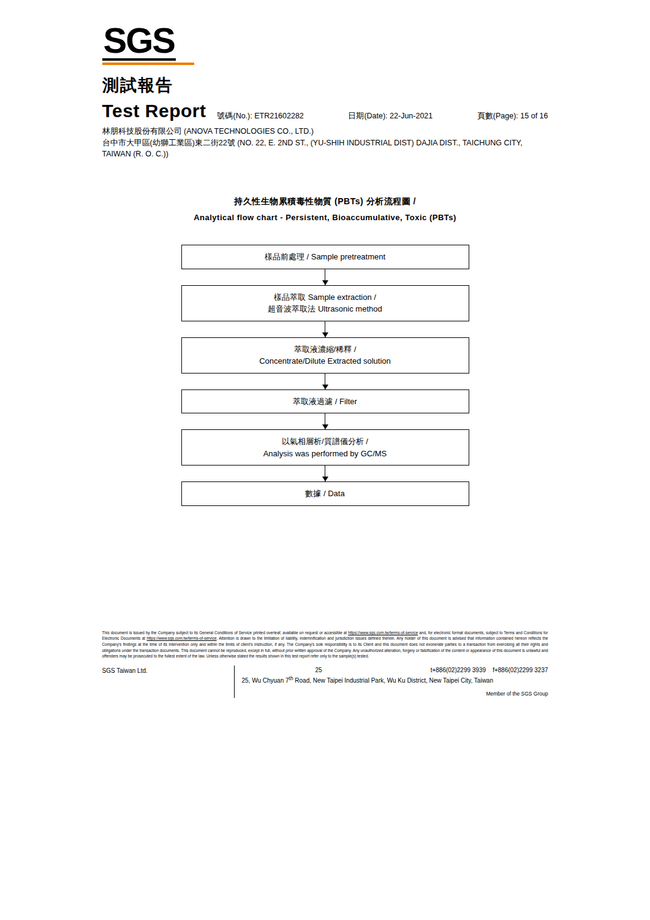SGS
測試報告
Test Report
號碼(No.): ETR21602282 日期(Date): 22-Jun-2021 頁數(Page): 15 of 16
林朋科技股份有限公司 (ANOVA TECHNOLOGIES CO., LTD.)
台中市大甲區(幼獅工業區)東二街22號 (NO. 22, E. 2ND ST., (YU-SHIH INDUSTRIAL DIST) DAJIA DIST., TAICHUNG CITY, TAIWAN (R. O. C.))
持久性生物累積毒性物質 (PBTs) 分析流程圖 / Analytical flow chart - Persistent, Bioaccumulative, Toxic (PBTs)
樣品前處理 / Sample pretreatment
樣品萃取 Sample extraction /
超音波萃取法 Ultrasonic method
萃取液濃縮/稀釋 /
Concentrate/Dilute Extracted solution
萃取液過濾 / Filter
以氣相層析/質譜儀分析 /
Analysis was performed by GC/MS
數據 / Data
This document is issued by the Company subject to its General Conditions of Service printed overleaf, available on request or accessible at https://www.sgs.com.tw/terms-of-service and, for electronic format documents, subject to Terms and Conditions for Electronic Documents at https://www.sgs.com.tw/terms-of-service. Attention is drawn to the limitation of liability, indemnification and jurisdiction issues defined therein. Any holder of this document is advised that information contained hereon reflects the Company's findings at the time of its intervention only and within the limits of client's instruction, if any. The Company's sole responsibility is to its Client and this document does not exonerate parties to a transaction from exercising all their rights and obligations under the transaction documents. This document cannot be reproduced, except in full, without prior written approval of the Company. Any unauthorized alteration, forgery or falsification of the content or appearance of this document is unlawful and offenders may be prosecuted to the fullest extent of the law. Unless otherwise stated the results shown in this test report refer only to the sample(s) tested.
SGS Taiwan Ltd.
25 t+886(02)2299 3939 f+886(02)2299 3237
25, Wu Chyuan 7th Road, New Taipei Industrial Park, Wu Ku District, New Taipei City, Taiwan
Member of the SGS Group